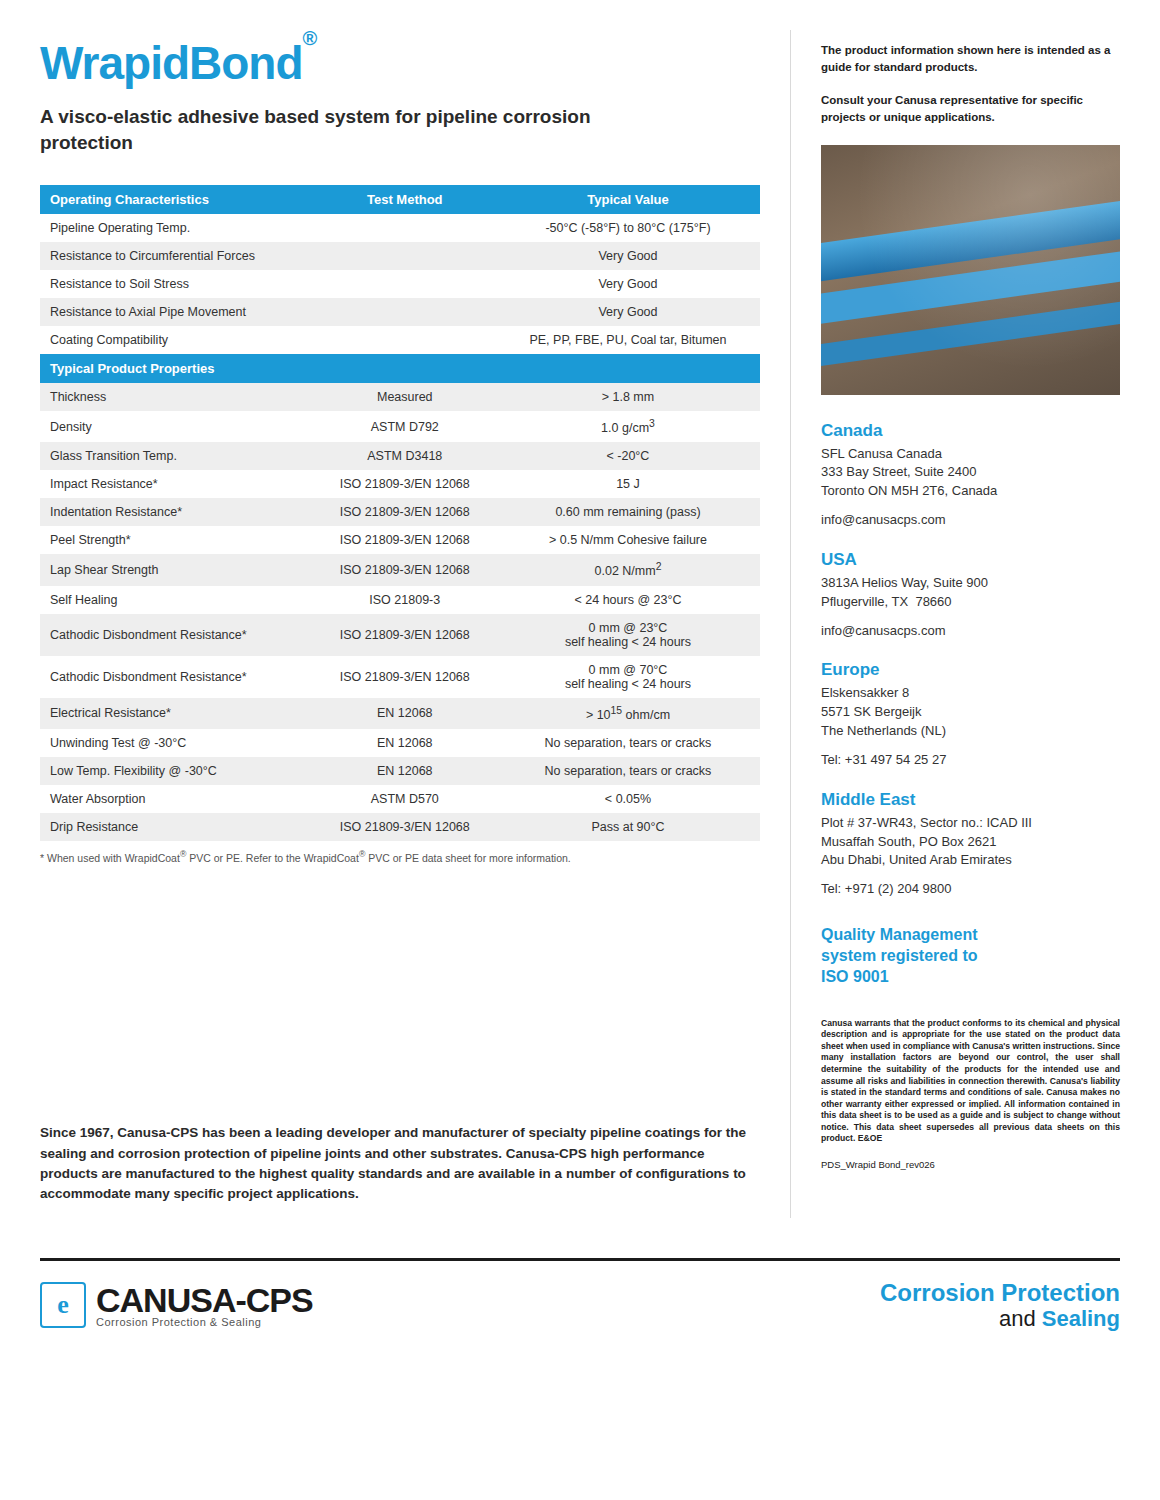WrapidBond®
A visco-elastic adhesive based system for pipeline corrosion protection
| Operating Characteristics | Test Method | Typical Value |
| --- | --- | --- |
| Pipeline Operating Temp. | | -50°C (-58°F) to 80°C (175°F) |
| Resistance to Circumferential Forces | | Very Good |
| Resistance to Soil Stress | | Very Good |
| Resistance to Axial Pipe Movement | | Very Good |
| Coating Compatibility | | PE, PP, FBE, PU, Coal tar, Bitumen |
| Typical Product Properties |
| Thickness | Measured | > 1.8 mm |
| Density | ASTM D792 | 1.0 g/cm 3 |
| Glass Transition Temp. | ASTM D3418 | < -20°C |
| Impact Resistance* | ISO 21809-3/EN 12068 | 15 J |
| Indentation Resistance* | ISO 21809-3/EN 12068 | 0.60 mm remaining (pass) |
| Peel Strength* | ISO 21809-3/EN 12068 | > 0.5 N/mm Cohesive failure |
| Lap Shear Strength | ISO 21809-3/EN 12068 | 0.02 N/mm 2 |
| Self Healing | ISO 21809-3 | < 24 hours @ 23°C |
| Cathodic Disbondment Resistance* | ISO 21809-3/EN 12068 | 0 mm @ 23°C self healing < 24 hours |
| Cathodic Disbondment Resistance* | ISO 21809-3/EN 12068 | 0 mm @ 70°C self healing < 24 hours |
| Electrical Resistance* | EN 12068 | > 10 15 ohm/cm |
| Unwinding Test @ -30°C | EN 12068 | No separation, tears or cracks |
| Low Temp. Flexibility @ -30°C | EN 12068 | No separation, tears or cracks |
| Water Absorption | ASTM D570 | < 0.05% |
| Drip Resistance | ISO 21809-3/EN 12068 | Pass at 90°C |
* When used with WrapidCoat® PVC or PE. Refer to the WrapidCoat® PVC or PE data sheet for more information.
Since 1967, Canusa-CPS has been a leading developer and manufacturer of specialty pipeline coatings for the sealing and corrosion protection of pipeline joints and other substrates. Canusa-CPS high performance products are manufactured to the highest quality standards and are available in a number of configurations to accommodate many specific project applications.
The product information shown here is intended as a guide for standard products.
Consult your Canusa representative for specific projects or unique applications.
Canada
SFL Canusa Canada
333 Bay Street, Suite 2400
Toronto ON M5H 2T6, Canada
info@canusacps.com
USA
3813A Helios Way, Suite 900
Pflugerville, TX 78660
info@canusacps.com
Europe
Elskensakker 8
5571 SK Bergeijk
The Netherlands (NL)
Tel: +31 497 54 25 27
Middle East
Plot # 37-WR43, Sector no.: ICAD III
Musaffah South, PO Box 2621
Abu Dhabi, United Arab Emirates
Tel: +971 (2) 204 9800
Quality Management
system registered to
ISO 9001
Canusa warrants that the product conforms to its chemical and physical description and is appropriate for the use stated on the product data sheet when used in compliance with Canusa's written instructions. Since many installation factors are beyond our control, the user shall determine the suitability of the products for the intended use and assume all risks and liabilities in connection therewith. Canusa's liability is stated in the standard terms and conditions of sale. Canusa makes no other warranty either expressed or implied. All information contained in this data sheet is to be used as a guide and is subject to change without notice. This data sheet supersedes all previous data sheets on this product. E&OE
PDS_Wrapid Bond_rev026
e
CANUSA-CPS
Corrosion Protection & Sealing
Corrosion Protection
and Sealing